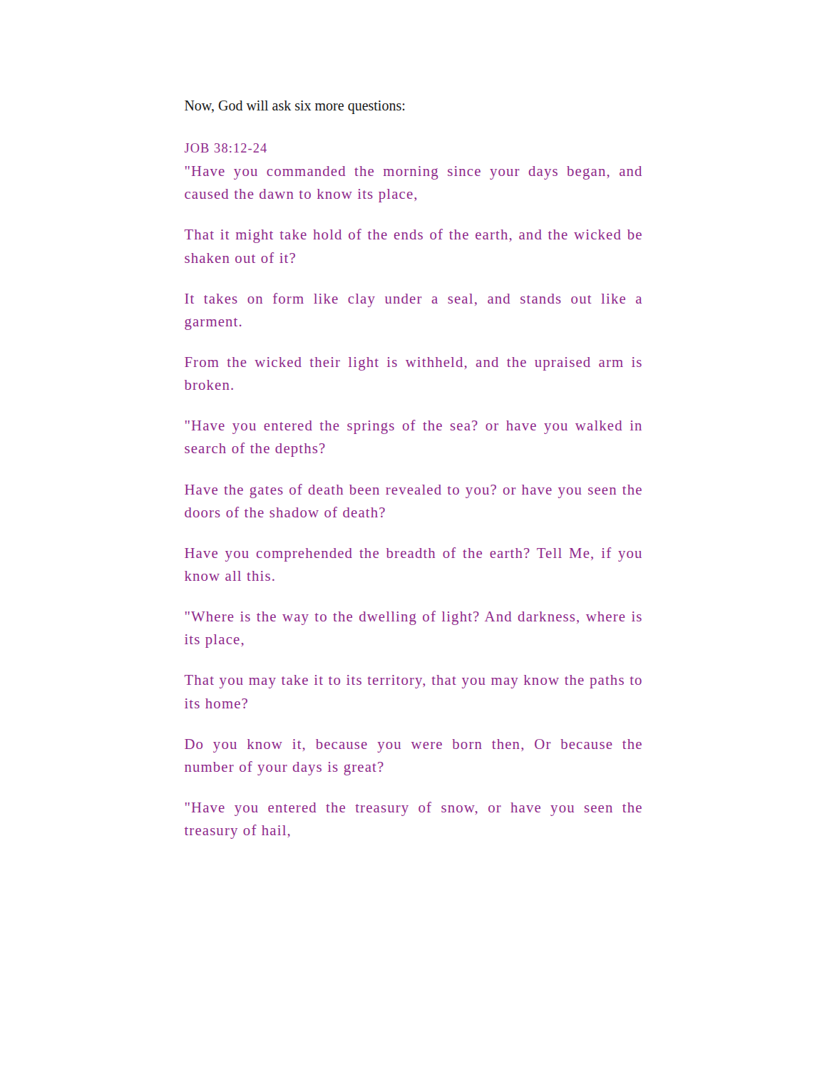Now, God will ask six more questions:
JOB 38:12-24
"Have you commanded the morning since your days began, and caused the dawn to know its place,
That it might take hold of the ends of the earth, and the wicked be shaken out of it?
It takes on form like clay under a seal, and stands out like a garment.
From the wicked their light is withheld, and the upraised arm is broken.
"Have you entered the springs of the sea? or have you walked in search of the depths?
Have the gates of death been revealed to you? or have you seen the doors of the shadow of death?
Have you comprehended the breadth of the earth? Tell Me, if you know all this.
"Where is the way to the dwelling of light? And darkness, where is its place,
That you may take it to its territory, that you may know the paths to its home?
Do you know it, because you were born then, Or because the number of your days is great?
"Have you entered the treasury of snow, or have you seen the treasury of hail,